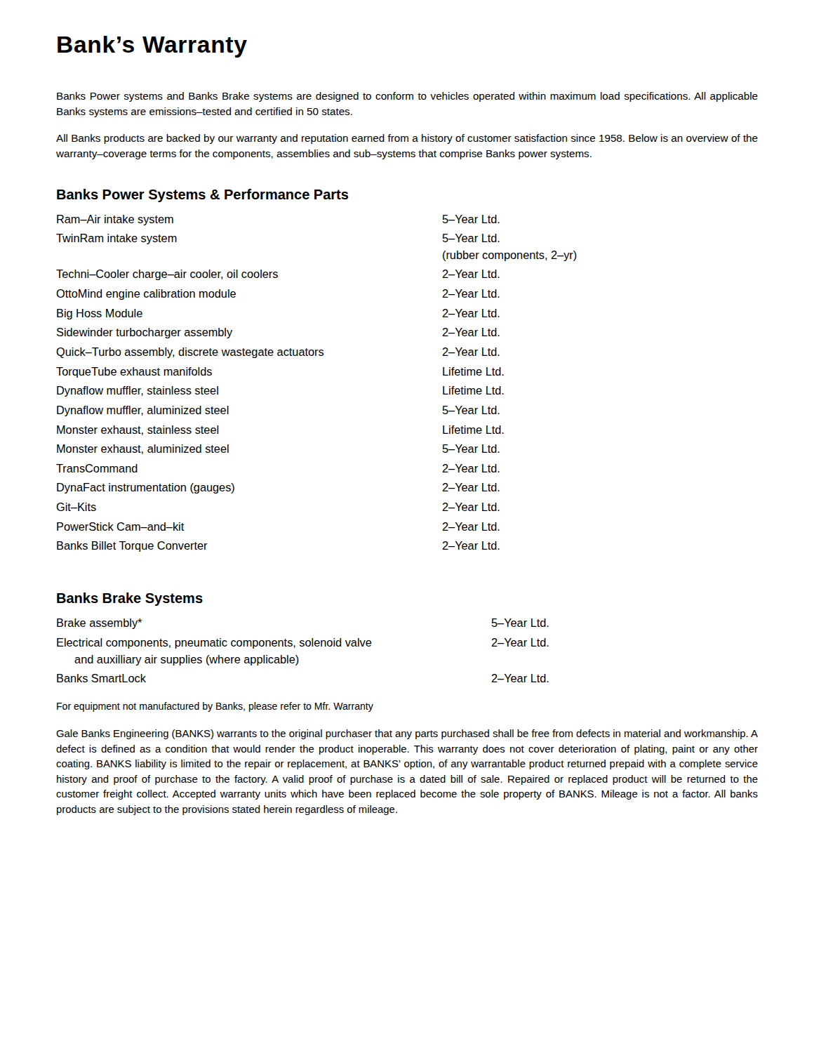Bank’s Warranty
Banks Power systems and Banks Brake systems are designed to conform to vehicles operated within maximum load specifications. All applicable Banks systems are emissions–tested and certified in 50 states.
All Banks products are backed by our warranty and reputation earned from a history of customer satisfaction since 1958. Below is an overview of the warranty–coverage terms for the components, assemblies and sub–systems that comprise Banks power systems.
Banks Power Systems & Performance Parts
| Ram–Air intake system | 5–Year Ltd. |
| TwinRam intake system | 5–Year Ltd. (rubber components, 2–yr) |
| Techni–Cooler charge–air cooler, oil coolers | 2–Year Ltd. |
| OttoMind engine calibration module | 2–Year Ltd. |
| Big Hoss Module | 2–Year Ltd. |
| Sidewinder turbocharger assembly | 2–Year Ltd. |
| Quick–Turbo assembly, discrete wastegate actuators | 2–Year Ltd. |
| TorqueTube exhaust manifolds | Lifetime Ltd. |
| Dynaflow muffler, stainless steel | Lifetime Ltd. |
| Dynaflow muffler, aluminized steel | 5–Year Ltd. |
| Monster exhaust, stainless steel | Lifetime Ltd. |
| Monster exhaust, aluminized steel | 5–Year Ltd. |
| TransCommand | 2–Year Ltd. |
| DynaFact instrumentation (gauges) | 2–Year Ltd. |
| Git–Kits | 2–Year Ltd. |
| PowerStick Cam–and–kit | 2–Year Ltd. |
| Banks Billet Torque Converter | 2–Year Ltd. |
Banks Brake Systems
| Brake assembly* | 5–Year Ltd. |
| Electrical components, pneumatic components, solenoid valve and auxilliary air supplies (where applicable) | 2–Year Ltd. |
| Banks SmartLock | 2–Year Ltd. |
For equipment not manufactured by Banks, please refer to Mfr. Warranty
Gale Banks Engineering (BANKS) warrants to the original purchaser that any parts purchased shall be free from defects in material and workmanship. A defect is defined as a condition that would render the product inoperable. This warranty does not cover deterioration of plating, paint or any other coating. BANKS liability is limited to the repair or replacement, at BANKS’ option, of any warrantable product returned prepaid with a complete service history and proof of purchase to the factory. A valid proof of purchase is a dated bill of sale. Repaired or replaced product will be returned to the customer freight collect. Accepted warranty units which have been replaced become the sole property of BANKS. Mileage is not a factor. All banks products are subject to the provisions stated herein regardless of mileage.